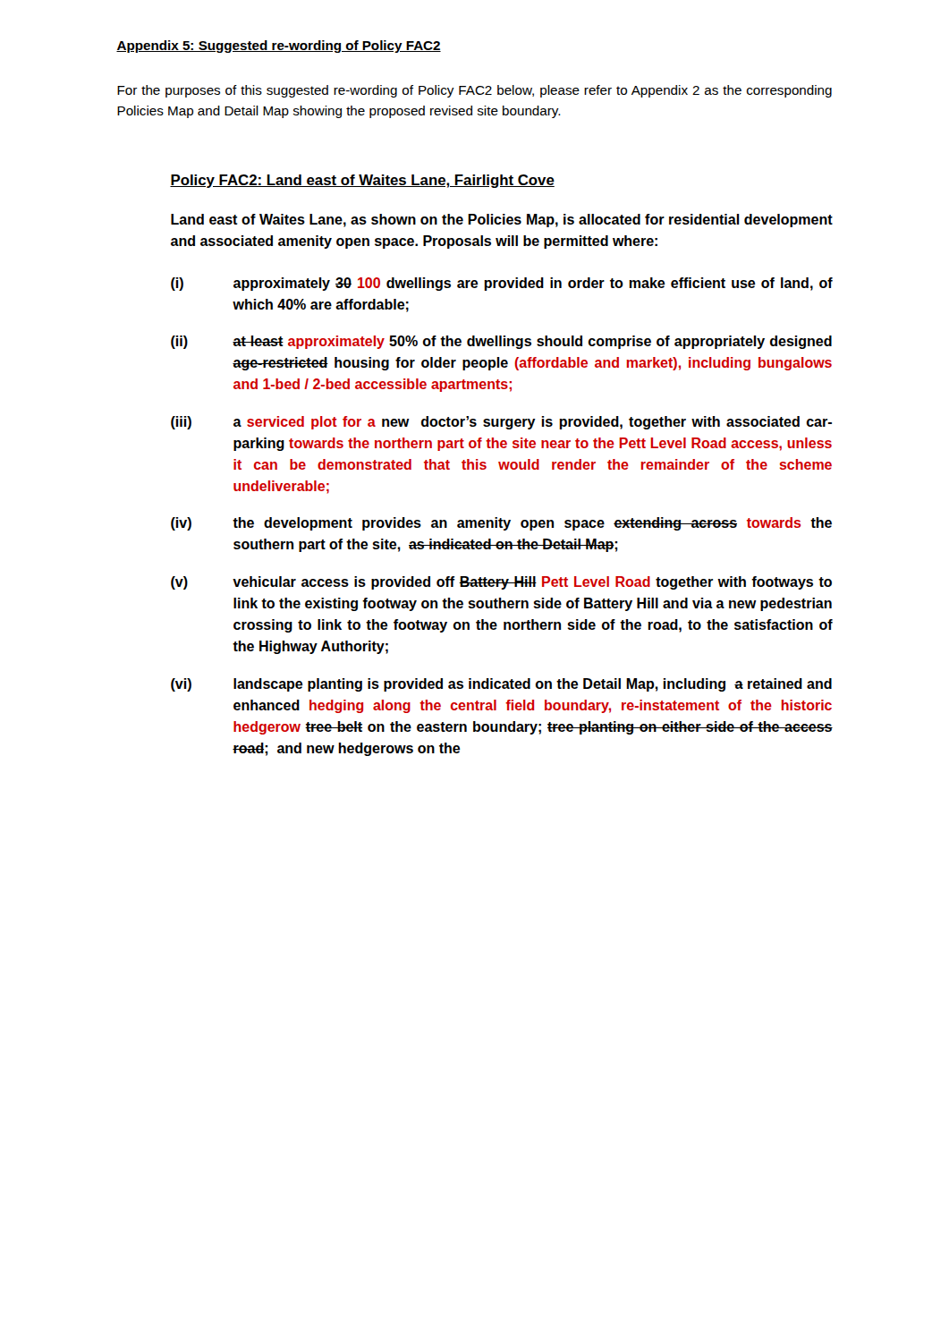Appendix 5: Suggested re-wording of Policy FAC2
For the purposes of this suggested re-wording of Policy FAC2 below, please refer to Appendix 2 as the corresponding Policies Map and Detail Map showing the proposed revised site boundary.
Policy FAC2: Land east of Waites Lane, Fairlight Cove
Land east of Waites Lane, as shown on the Policies Map, is allocated for residential development and associated amenity open space. Proposals will be permitted where:
(i) approximately 30 100 dwellings are provided in order to make efficient use of land, of which 40% are affordable;
(ii) at least approximately 50% of the dwellings should comprise of appropriately designed age-restricted housing for older people (affordable and market), including bungalows and 1-bed / 2-bed accessible apartments;
(iii) a serviced plot for a new doctor’s surgery is provided, together with associated car-parking towards the northern part of the site near to the Pett Level Road access, unless it can be demonstrated that this would render the remainder of the scheme undeliverable;
(iv) the development provides an amenity open space extending across towards the southern part of the site, as indicated on the Detail Map;
(v) vehicular access is provided off Battery Hill Pett Level Road together with footways to link to the existing footway on the southern side of Battery Hill and via a new pedestrian crossing to link to the footway on the northern side of the road, to the satisfaction of the Highway Authority;
(vi) landscape planting is provided as indicated on the Detail Map, including a retained and enhanced hedging along the central field boundary, re-instatement of the historic hedgerow tree belt on the eastern boundary; tree planting on either side of the access road; and new hedgerows on the